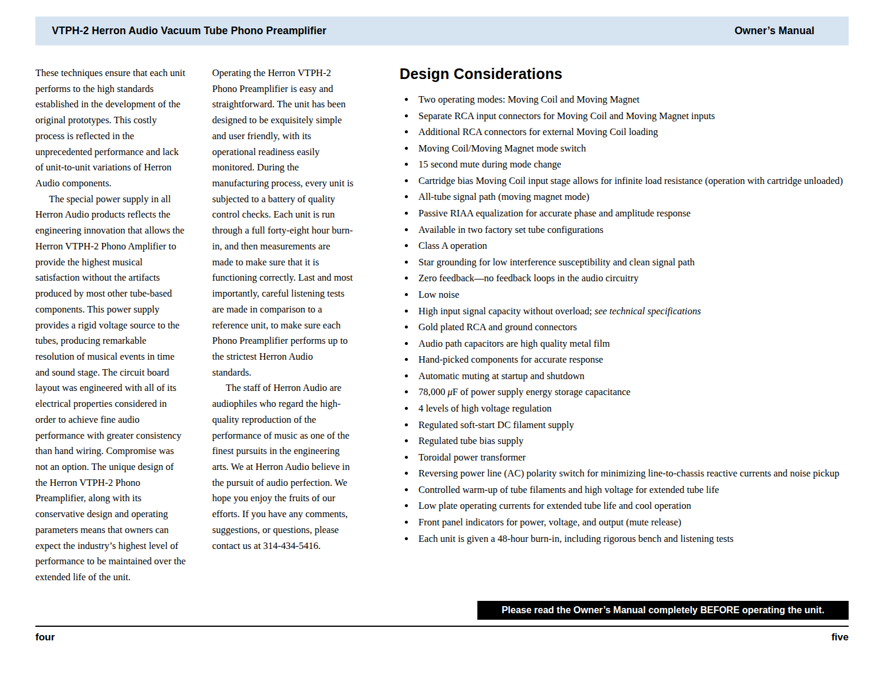VTPH-2 Herron Audio Vacuum Tube Phono Preamplifier Owner’s Manual
These techniques ensure that each unit performs to the high standards established in the development of the original prototypes. This costly process is reflected in the unprecedented performance and lack of unit-to-unit variations of Herron Audio components.
The special power supply in all Herron Audio products reflects the engineering innovation that allows the Herron VTPH-2 Phono Amplifier to provide the highest musical satisfaction without the artifacts produced by most other tube-based components. This power supply provides a rigid voltage source to the tubes, producing remarkable resolution of musical events in time and sound stage. The circuit board layout was engineered with all of its electrical properties considered in order to achieve fine audio performance with greater consistency than hand wiring. Compromise was not an option. The unique design of the Herron VTPH-2 Phono Preamplifier, along with its conservative design and operating parameters means that owners can expect the industry’s highest level of performance to be maintained over the extended life of the unit.
Operating the Herron VTPH-2 Phono Preamplifier is easy and straightforward. The unit has been designed to be exquisitely simple and user friendly, with its operational readiness easily monitored. During the manufacturing process, every unit is subjected to a battery of quality control checks. Each unit is run through a full forty-eight hour burn-in, and then measurements are made to make sure that it is functioning correctly. Last and most importantly, careful listening tests are made in comparison to a reference unit, to make sure each Phono Preamplifier performs up to the strictest Herron Audio standards.
The staff of Herron Audio are audiophiles who regard the high-quality reproduction of the performance of music as one of the finest pursuits in the engineering arts. We at Herron Audio believe in the pursuit of audio perfection. We hope you enjoy the fruits of our efforts. If you have any comments, suggestions, or questions, please contact us at 314-434-5416.
Design Considerations
Two operating modes: Moving Coil and Moving Magnet
Separate RCA input connectors for Moving Coil and Moving Magnet inputs
Additional RCA connectors for external Moving Coil loading
Moving Coil/Moving Magnet mode switch
15 second mute during mode change
Cartridge bias Moving Coil input stage allows for infinite load resistance (operation with cartridge unloaded)
All-tube signal path (moving magnet mode)
Passive RIAA equalization for accurate phase and amplitude response
Available in two factory set tube configurations
Class A operation
Star grounding for low interference susceptibility and clean signal path
Zero feedback—no feedback loops in the audio circuitry
Low noise
High input signal capacity without overload; see technical specifications
Gold plated RCA and ground connectors
Audio path capacitors are high quality metal film
Hand-picked components for accurate response
Automatic muting at startup and shutdown
78,000 μ F of power supply energy storage capacitance
4 levels of high voltage regulation
Regulated soft-start DC filament supply
Regulated tube bias supply
Toroidal power transformer
Reversing power line (AC) polarity switch for minimizing line-to-chassis reactive currents and noise pickup
Controlled warm-up of tube filaments and high voltage for extended tube life
Low plate operating currents for extended tube life and cool operation
Front panel indicators for power, voltage, and output (mute release)
Each unit is given a 48-hour burn-in, including rigorous bench and listening tests
Please read the Owner’s Manual completely BEFORE operating the unit.
four five